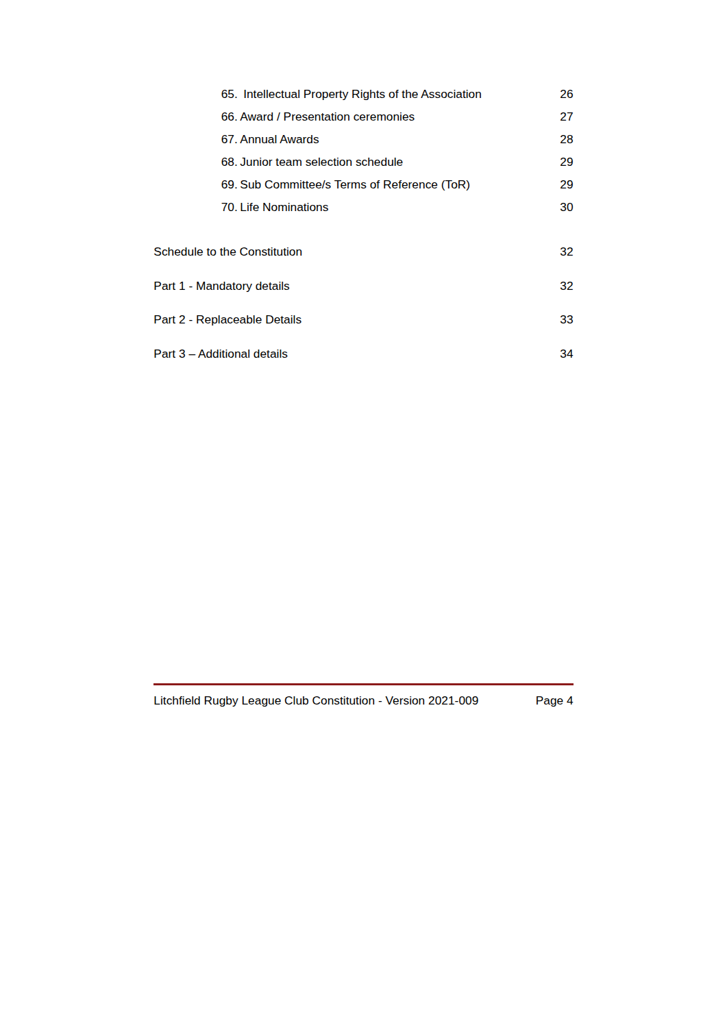65. Intellectual Property Rights of the Association 26
66. Award / Presentation ceremonies 27
67. Annual Awards 28
68. Junior team selection schedule 29
69. Sub Committee/s Terms of Reference (ToR) 29
70. Life Nominations 30
Schedule to the Constitution 32
Part 1 - Mandatory details 32
Part 2 - Replaceable Details 33
Part 3 – Additional details 34
Litchfield Rugby League Club Constitution - Version 2021-009 Page 4